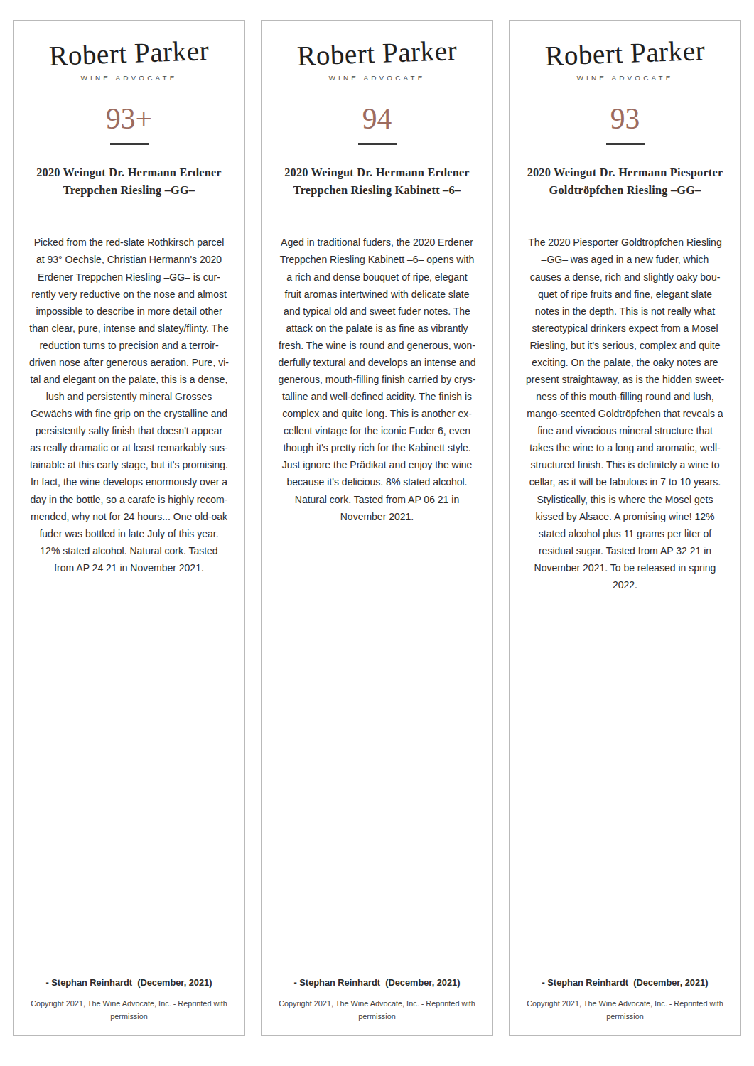Robert Parker
Wine Advocate
93+
2020 Weingut Dr. Hermann Erdener Treppchen Riesling –GG–
Picked from the red-slate Rothkirsch parcel at 93° Oechsle, Christian Hermann's 2020 Erdener Treppchen Riesling –GG– is currently very reductive on the nose and almost impossible to describe in more detail other than clear, pure, intense and slatey/flinty. The reduction turns to precision and a terroir-driven nose after generous aeration. Pure, vital and elegant on the palate, this is a dense, lush and persistently mineral Grosses Gewächs with fine grip on the crystalline and persistently salty finish that doesn't appear as really dramatic or at least remarkably sustainable at this early stage, but it's promising. In fact, the wine develops enormously over a day in the bottle, so a carafe is highly recommended, why not for 24 hours... One old-oak fuder was bottled in late July of this year. 12% stated alcohol. Natural cork. Tasted from AP 24 21 in November 2021.
- Stephan Reinhardt (December, 2021)
Copyright 2021, The Wine Advocate, Inc. - Reprinted with permission
Robert Parker
Wine Advocate
94
2020 Weingut Dr. Hermann Erdener Treppchen Riesling Kabinett –6–
Aged in traditional fuders, the 2020 Erdener Treppchen Riesling Kabinett –6– opens with a rich and dense bouquet of ripe, elegant fruit aromas intertwined with delicate slate and typical old and sweet fuder notes. The attack on the palate is as fine as vibrantly fresh. The wine is round and generous, wonderfully textural and develops an intense and generous, mouth-filling finish carried by crystalline and well-defined acidity. The finish is complex and quite long. This is another excellent vintage for the iconic Fuder 6, even though it's pretty rich for the Kabinett style. Just ignore the Prädikat and enjoy the wine because it's delicious. 8% stated alcohol. Natural cork. Tasted from AP 06 21 in November 2021.
- Stephan Reinhardt (December, 2021)
Copyright 2021, The Wine Advocate, Inc. - Reprinted with permission
Robert Parker
Wine Advocate
93
2020 Weingut Dr. Hermann Piesporter Goldtröpfchen Riesling –GG–
The 2020 Piesporter Goldtröpfchen Riesling –GG– was aged in a new fuder, which causes a dense, rich and slightly oaky bouquet of ripe fruits and fine, elegant slate notes in the depth. This is not really what stereotypical drinkers expect from a Mosel Riesling, but it's serious, complex and quite exciting. On the palate, the oaky notes are present straightaway, as is the hidden sweetness of this mouth-filling round and lush, mango-scented Goldtröpfchen that reveals a fine and vivacious mineral structure that takes the wine to a long and aromatic, well-structured finish. This is definitely a wine to cellar, as it will be fabulous in 7 to 10 years. Stylistically, this is where the Mosel gets kissed by Alsace. A promising wine! 12% stated alcohol plus 11 grams per liter of residual sugar. Tasted from AP 32 21 in November 2021. To be released in spring 2022.
- Stephan Reinhardt (December, 2021)
Copyright 2021, The Wine Advocate, Inc. - Reprinted with permission